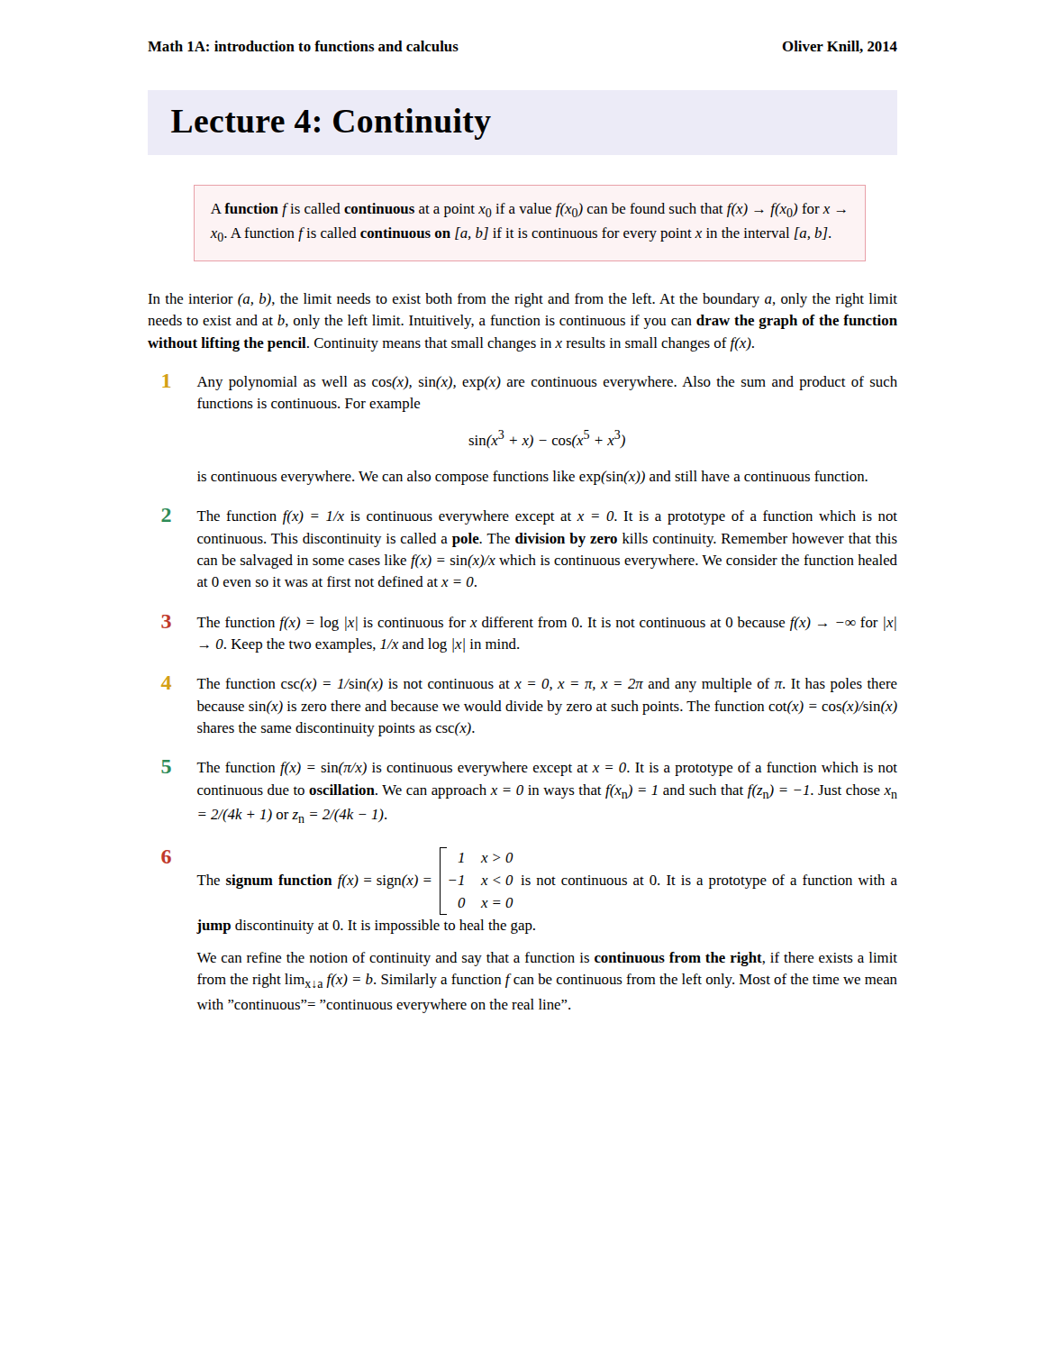Math 1A: introduction to functions and calculus Oliver Knill, 2014
Lecture 4: Continuity
A function f is called continuous at a point x0 if a value f(x0) can be found such that f(x) → f(x0) for x → x0. A function f is called continuous on [a, b] if it is continuous for every point x in the interval [a, b].
In the interior (a, b), the limit needs to exist both from the right and from the left. At the boundary a, only the right limit needs to exist and at b, only the left limit. Intuitively, a function is continuous if you can draw the graph of the function without lifting the pencil. Continuity means that small changes in x results in small changes of f(x).
Any polynomial as well as cos(x), sin(x), exp(x) are continuous everywhere. Also the sum and product of such functions is continuous. For example
sin(x3 + x) − cos(x5 + x3)
is continuous everywhere. We can also compose functions like exp(sin(x)) and still have a continuous function.
The function f(x) = 1/x is continuous everywhere except at x = 0. It is a prototype of a function which is not continuous. This discontinuity is called a pole. The division by zero kills continuity. Remember however that this can be salvaged in some cases like f(x) = sin(x)/x which is continuous everywhere. We consider the function healed at 0 even so it was at first not defined at x = 0.
The function f(x) = log |x| is continuous for x different from 0. It is not continuous at 0 because f(x) → −∞ for |x| → 0. Keep the two examples, 1/x and log |x| in mind.
The function csc(x) = 1/sin(x) is not continuous at x = 0, x = π, x = 2π and any multiple of π. It has poles there because sin(x) is zero there and because we would divide by zero at such points. The function cot(x) = cos(x)/sin(x) shares the same discontinuity points as csc(x).
The function f(x) = sin(π/x) is continuous everywhere except at x = 0. It is a prototype of a function which is not continuous due to oscillation. We can approach x = 0 in ways that f(xn) = 1 and such that f(zn) = −1. Just chose xn = 2/(4k + 1) or zn = 2/(4k − 1).
The signum function f(x) = sign(x) =1 x > 0−1 x < 00 x = 0 is not continuous at 0. It is a prototype of a function with a jump discontinuity at 0. It is impossible to heal the gap.
We can refine the notion of continuity and say that a function is continuous from the right, if there exists a limit from the right limx↓a f(x) = b. Similarly a function f can be continuous from the left only. Most of the time we mean with ”continuous”= ”continuous everywhere on the real line”.